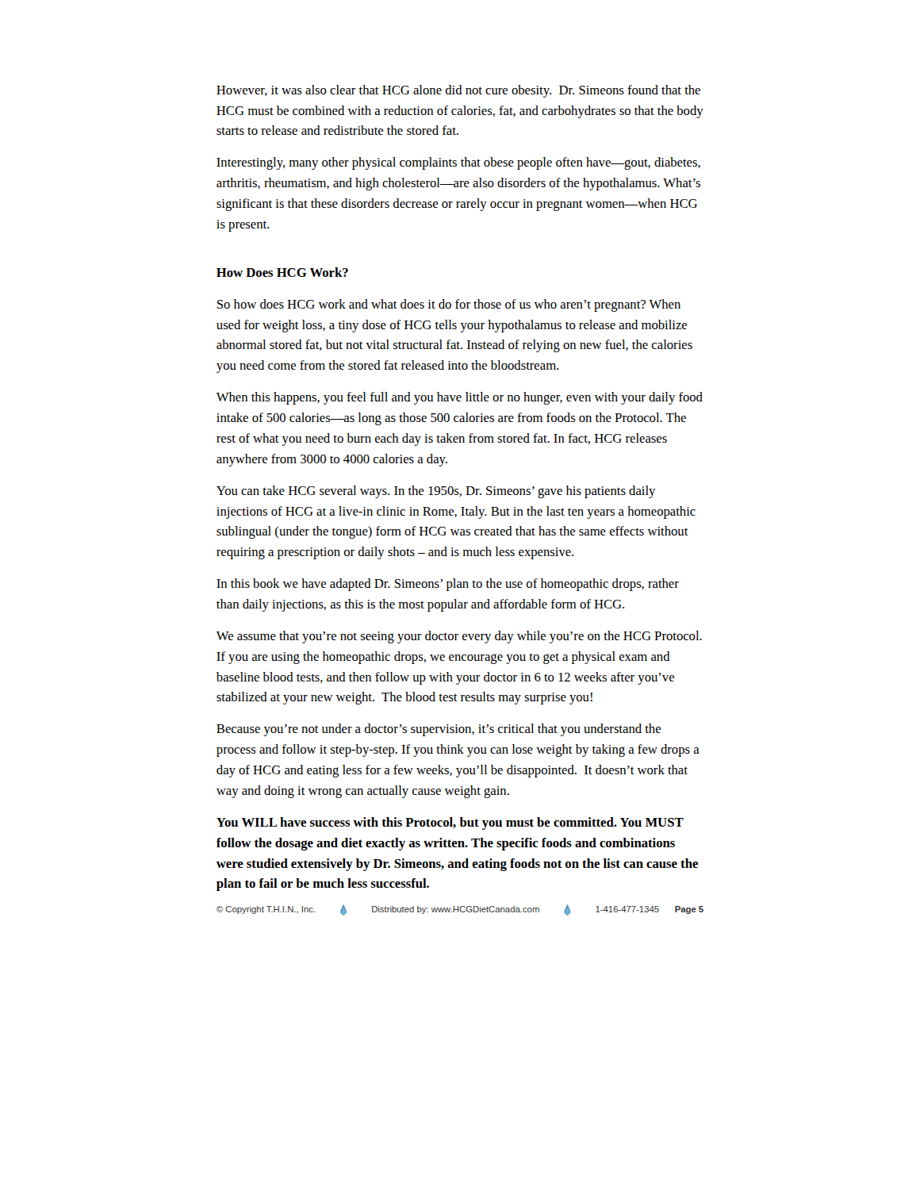However, it was also clear that HCG alone did not cure obesity. Dr. Simeons found that the HCG must be combined with a reduction of calories, fat, and carbohydrates so that the body starts to release and redistribute the stored fat.
Interestingly, many other physical complaints that obese people often have—gout, diabetes, arthritis, rheumatism, and high cholesterol—are also disorders of the hypothalamus. What’s significant is that these disorders decrease or rarely occur in pregnant women—when HCG is present.
How Does HCG Work?
So how does HCG work and what does it do for those of us who aren’t pregnant? When used for weight loss, a tiny dose of HCG tells your hypothalamus to release and mobilize abnormal stored fat, but not vital structural fat. Instead of relying on new fuel, the calories you need come from the stored fat released into the bloodstream.
When this happens, you feel full and you have little or no hunger, even with your daily food intake of 500 calories—as long as those 500 calories are from foods on the Protocol. The rest of what you need to burn each day is taken from stored fat. In fact, HCG releases anywhere from 3000 to 4000 calories a day.
You can take HCG several ways. In the 1950s, Dr. Simeons’ gave his patients daily injections of HCG at a live-in clinic in Rome, Italy. But in the last ten years a homeopathic sublingual (under the tongue) form of HCG was created that has the same effects without requiring a prescription or daily shots – and is much less expensive.
In this book we have adapted Dr. Simeons’ plan to the use of homeopathic drops, rather than daily injections, as this is the most popular and affordable form of HCG.
We assume that you’re not seeing your doctor every day while you’re on the HCG Protocol. If you are using the homeopathic drops, we encourage you to get a physical exam and baseline blood tests, and then follow up with your doctor in 6 to 12 weeks after you’ve stabilized at your new weight. The blood test results may surprise you!
Because you’re not under a doctor’s supervision, it’s critical that you understand the process and follow it step-by-step. If you think you can lose weight by taking a few drops a day of HCG and eating less for a few weeks, you’ll be disappointed. It doesn’t work that way and doing it wrong can actually cause weight gain.
You WILL have success with this Protocol, but you must be committed. You MUST follow the dosage and diet exactly as written. The specific foods and combinations were studied extensively by Dr. Simeons, and eating foods not on the list can cause the plan to fail or be much less successful.
© Copyright T.H.I.N., Inc. Distributed by: www.HCGDietCanada.com 1-416-477-1345 Page 5